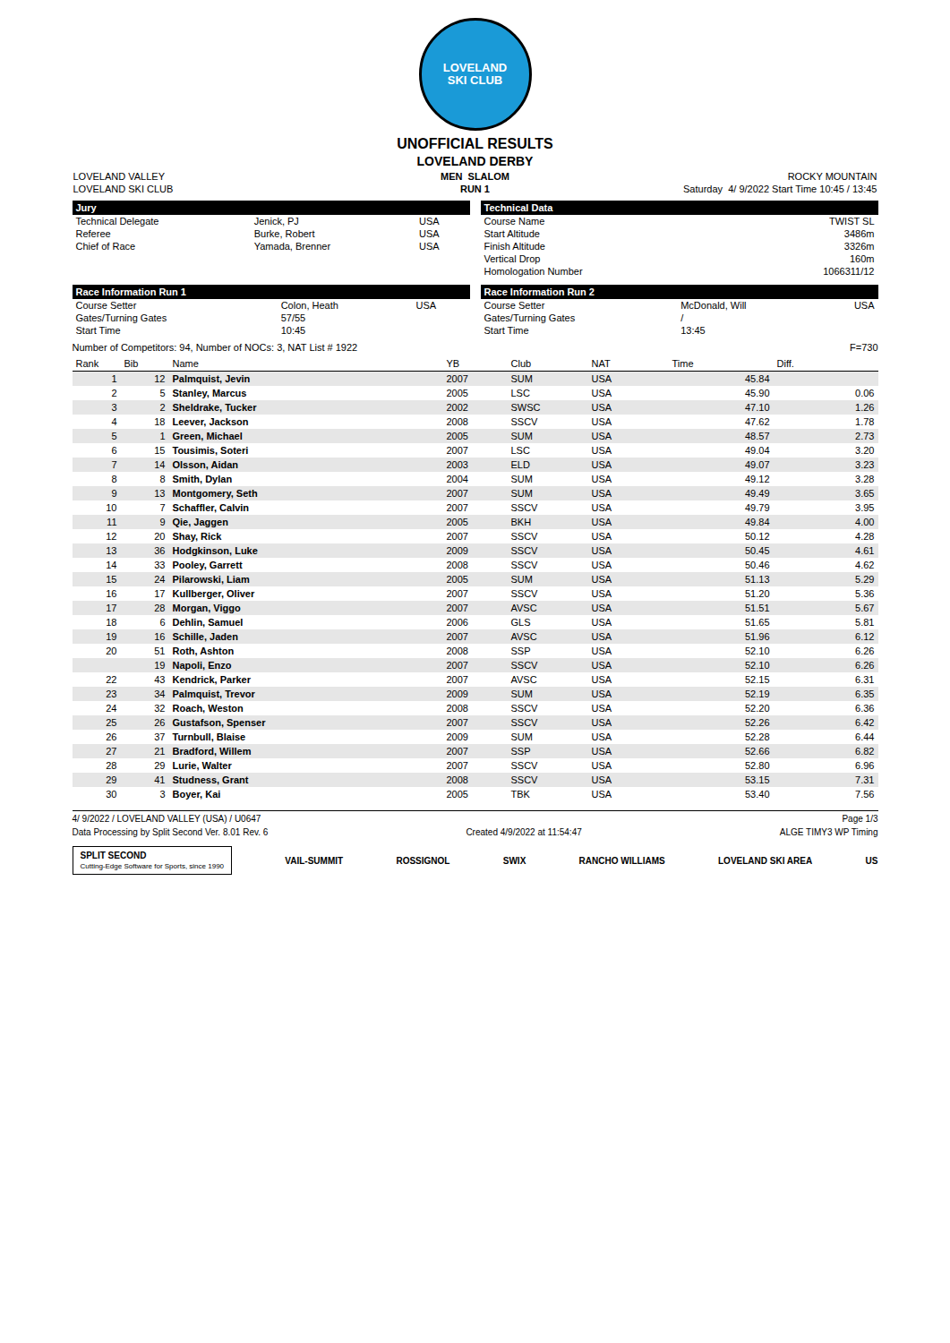LOVELAND
SKI CLUB
UNOFFICIAL RESULTS
LOVELAND DERBY
| LOVELAND VALLEY | MEN SLALOM | ROCKY MOUNTAIN |
| LOVELAND SKI CLUB | RUN 1 | Saturday 4/ 9/2022 Start Time 10:45 / 13:45 |
| Jury / Technical Delegate / Jenick, PJ / USA / / Referee / Burke, Robert / USA / / Chief of Race / Yamada, Brenner / USA / | Technical Data / Course Name / TWIST SL / / Start Altitude / 3486m / / Finish Altitude / 3326m / / Vertical Drop / 160m / / Homologation Number / 1066311/12 / |
| Race Information Run 1 / Course Setter / Colon, Heath / USA / / Gates/Turning Gates / 57/55 / / / Start Time / 10:45 / / | Race Information Run 2 / Course Setter / McDonald, Will / USA / / Gates/Turning Gates / / / / / Start Time / 13:45 / / |
Number of Competitors: 94, Number of NOCs: 3, NAT List # 1922 F=730
| Rank | Bib | Name | YB | Club | NAT | Time | Diff. |
| --- | --- | --- | --- | --- | --- | --- | --- |
| 1 | 12 | Palmquist, Jevin | 2007 | SUM | USA | 45.84 | |
| 2 | 5 | Stanley, Marcus | 2005 | LSC | USA | 45.90 | 0.06 |
| 3 | 2 | Sheldrake, Tucker | 2002 | SWSC | USA | 47.10 | 1.26 |
| 4 | 18 | Leever, Jackson | 2008 | SSCV | USA | 47.62 | 1.78 |
| 5 | 1 | Green, Michael | 2005 | SUM | USA | 48.57 | 2.73 |
| 6 | 15 | Tousimis, Soteri | 2007 | LSC | USA | 49.04 | 3.20 |
| 7 | 14 | Olsson, Aidan | 2003 | ELD | USA | 49.07 | 3.23 |
| 8 | 8 | Smith, Dylan | 2004 | SUM | USA | 49.12 | 3.28 |
| 9 | 13 | Montgomery, Seth | 2007 | SUM | USA | 49.49 | 3.65 |
| 10 | 7 | Schaffler, Calvin | 2007 | SSCV | USA | 49.79 | 3.95 |
| 11 | 9 | Qie, Jaggen | 2005 | BKH | USA | 49.84 | 4.00 |
| 12 | 20 | Shay, Rick | 2007 | SSCV | USA | 50.12 | 4.28 |
| 13 | 36 | Hodgkinson, Luke | 2009 | SSCV | USA | 50.45 | 4.61 |
| 14 | 33 | Pooley, Garrett | 2008 | SSCV | USA | 50.46 | 4.62 |
| 15 | 24 | Pilarowski, Liam | 2005 | SUM | USA | 51.13 | 5.29 |
| 16 | 17 | Kullberger, Oliver | 2007 | SSCV | USA | 51.20 | 5.36 |
| 17 | 28 | Morgan, Viggo | 2007 | AVSC | USA | 51.51 | 5.67 |
| 18 | 6 | Dehlin, Samuel | 2006 | GLS | USA | 51.65 | 5.81 |
| 19 | 16 | Schille, Jaden | 2007 | AVSC | USA | 51.96 | 6.12 |
| 20 | 51 | Roth, Ashton | 2008 | SSP | USA | 52.10 | 6.26 |
| | 19 | Napoli, Enzo | 2007 | SSCV | USA | 52.10 | 6.26 |
| 22 | 43 | Kendrick, Parker | 2007 | AVSC | USA | 52.15 | 6.31 |
| 23 | 34 | Palmquist, Trevor | 2009 | SUM | USA | 52.19 | 6.35 |
| 24 | 32 | Roach, Weston | 2008 | SSCV | USA | 52.20 | 6.36 |
| 25 | 26 | Gustafson, Spenser | 2007 | SSCV | USA | 52.26 | 6.42 |
| 26 | 37 | Turnbull, Blaise | 2009 | SUM | USA | 52.28 | 6.44 |
| 27 | 21 | Bradford, Willem | 2007 | SSP | USA | 52.66 | 6.82 |
| 28 | 29 | Lurie, Walter | 2007 | SSCV | USA | 52.80 | 6.96 |
| 29 | 41 | Studness, Grant | 2008 | SSCV | USA | 53.15 | 7.31 |
| 30 | 3 | Boyer, Kai | 2005 | TBK | USA | 53.40 | 7.56 |
4/ 9/2022 / LOVELAND VALLEY (USA) / U0647 Page 1/3
Data Processing by Split Second Ver. 8.01 Rev. 6 Created 4/9/2022 at 11:54:47 ALGE TIMY3 WP Timing
SPLIT SECOND
Cutting-Edge Software for Sports, since 1990 VAIL-SUMMIT ROSSIGNOL SWIX RANCHO WILLIAMS LOVELAND SKI AREA US